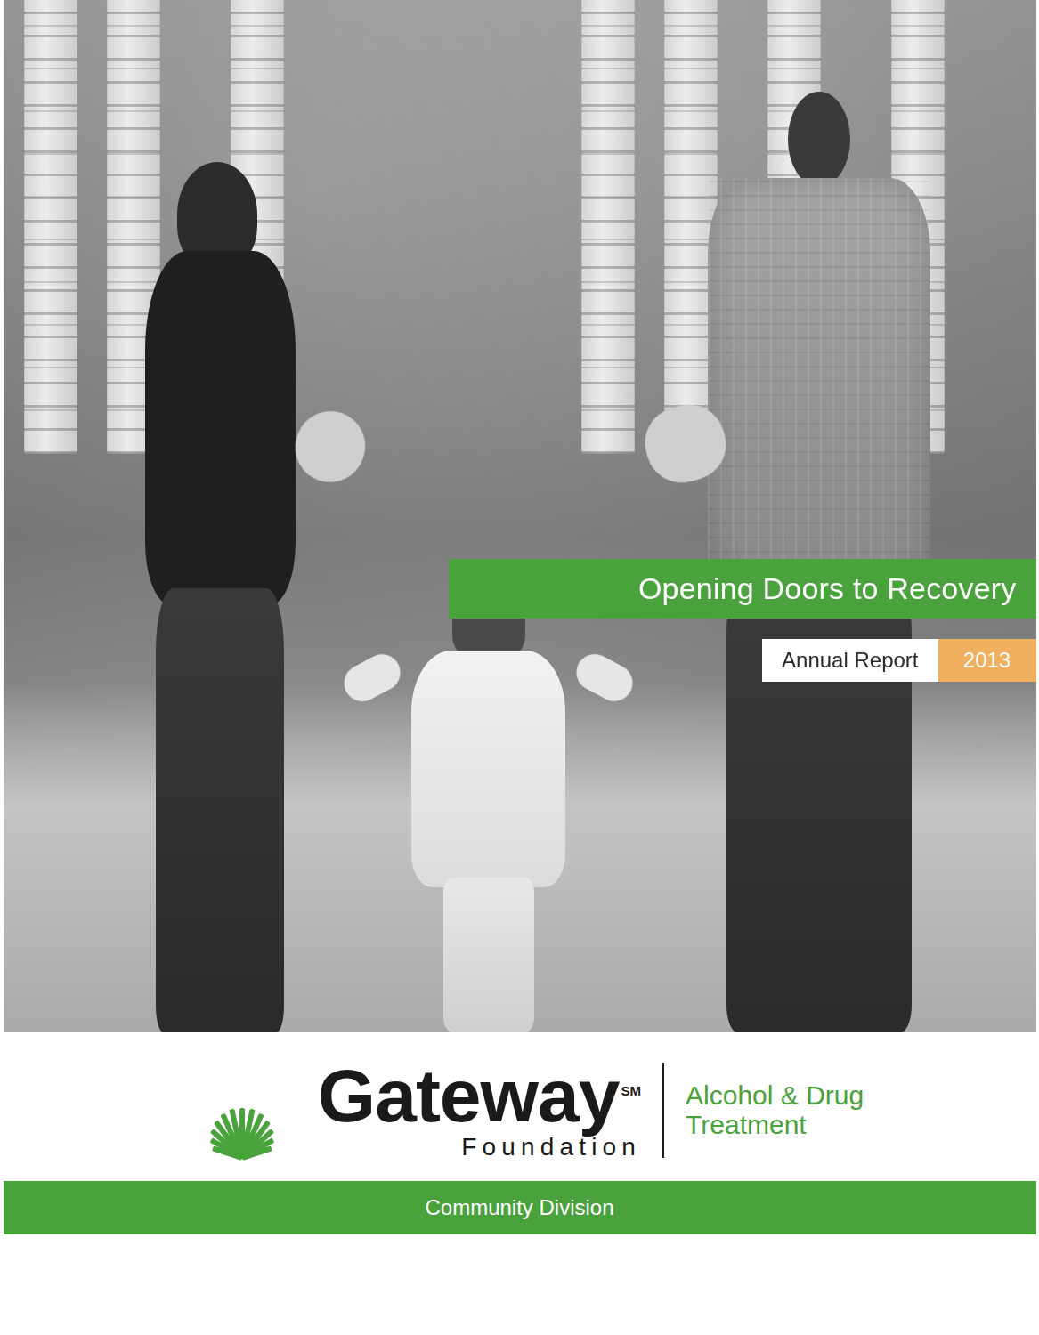Opening Doors to Recovery
Annual Report
2013
GatewaySM
Foundation
Alcohol & Drug
Treatment
Community Division